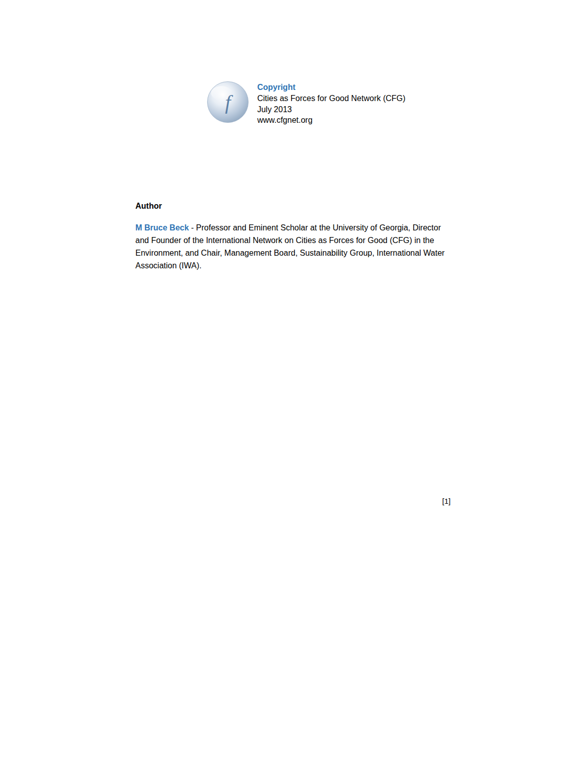f
Copyright
Cities as Forces for Good Network (CFG)
July 2013
www.cfgnet.org
Author
M Bruce Beck - Professor and Eminent Scholar at the University of Georgia, Director and Founder of the International Network on Cities as Forces for Good (CFG) in the Environment, and Chair, Management Board, Sustainability Group, International Water Association (IWA).
[1]